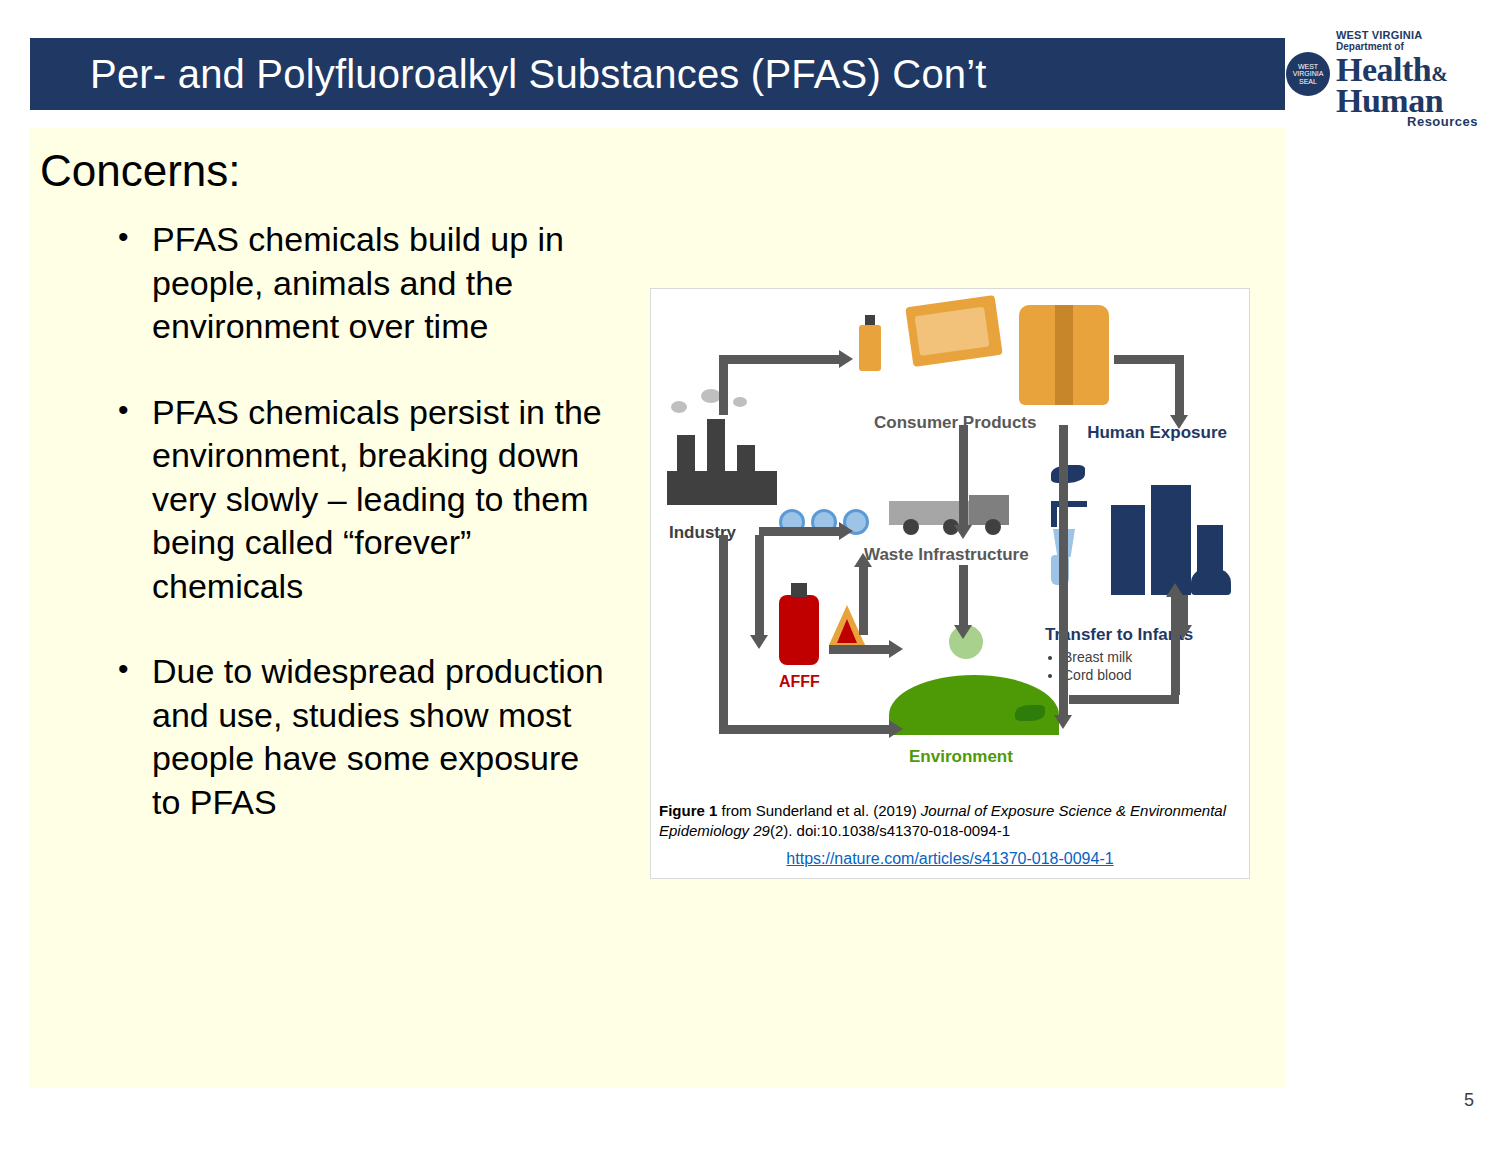Per- and Polyfluoroalkyl Substances (PFAS) Con’t
WEST
VIRGINIA
SEAL
WEST VIRGINIA
Department of
Health&
Human
Resources
Concerns:
PFAS chemicals build up in people, animals and the environment over time
PFAS chemicals persist in the environment, breaking down very slowly – leading to them being called “forever” chemicals
Due to widespread production and use, studies show most people have some exposure to PFAS
Consumer Products
Industry
Waste Infrastructure
AFFF
Environment
Human Exposure
Transfer to Infants
Breast milk
Cord blood
Figure 1 from Sunderland et al. (2019) Journal of Exposure Science & Environmental Epidemiology 29(2). doi:10.1038/s41370-018-0094-1
https://nature.com/articles/s41370-018-0094-1
5